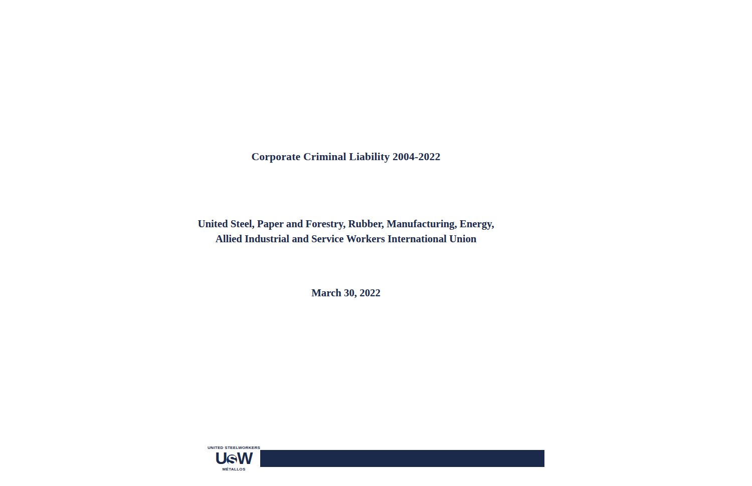Corporate Criminal Liability 2004-2022
United Steel, Paper and Forestry, Rubber, Manufacturing, Energy,
Allied Industrial and Service Workers International Union
March 30, 2022
UNITED STEELWORKERS
USW
MÉTALLOS